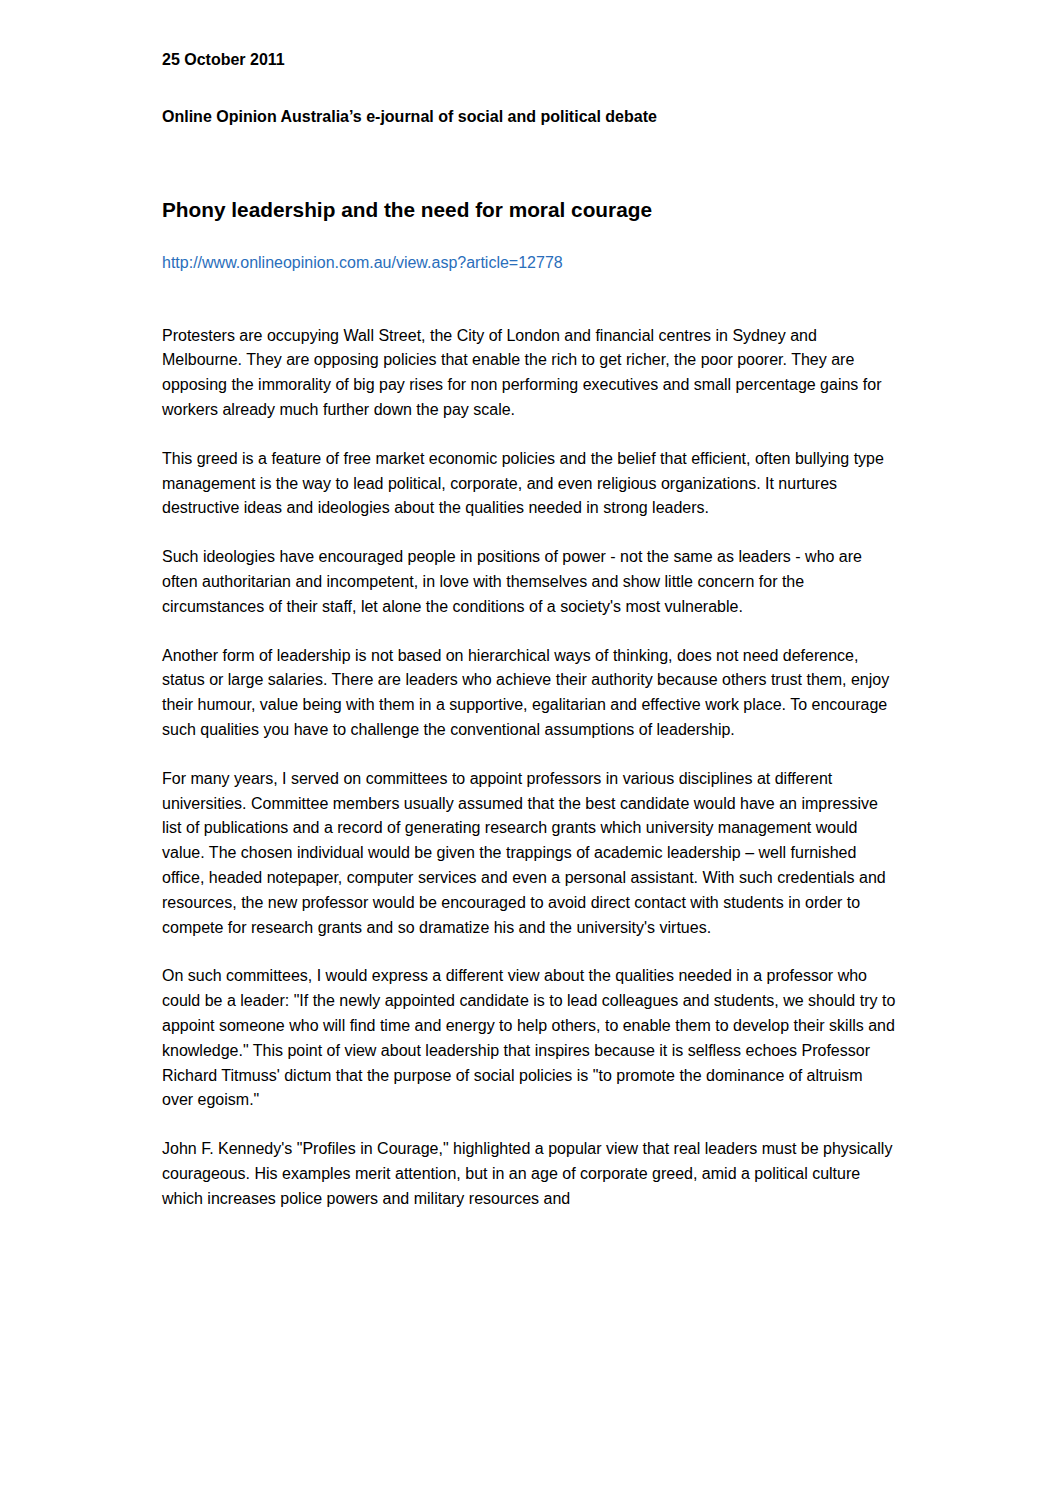25 October 2011
Online Opinion Australia’s e-journal of social and political debate
Phony leadership and the need for moral courage
http://www.onlineopinion.com.au/view.asp?article=12778
Protesters are occupying Wall Street, the City of London and financial centres in Sydney and Melbourne. They are opposing policies that enable the rich to get richer, the poor poorer. They are opposing the immorality of big pay rises for non performing executives and small percentage gains for workers already much further down the pay scale.
This greed is a feature of free market economic policies and the belief that efficient, often bullying type management is the way to lead political, corporate, and even religious organizations. It nurtures destructive ideas and ideologies about the qualities needed in strong leaders.
Such ideologies have encouraged people in positions of power - not the same as leaders - who are often authoritarian and incompetent, in love with themselves and show little concern for the circumstances of their staff, let alone the conditions of a society's most vulnerable.
Another form of leadership is not based on hierarchical ways of thinking, does not need deference, status or large salaries. There are leaders who achieve their authority because others trust them, enjoy their humour, value being with them in a supportive, egalitarian and effective work place. To encourage such qualities you have to challenge the conventional assumptions of leadership.
For many years, I served on committees to appoint professors in various disciplines at different universities. Committee members usually assumed that the best candidate would have an impressive list of publications and a record of generating research grants which university management would value. The chosen individual would be given the trappings of academic leadership – well furnished office, headed notepaper, computer services and even a personal assistant. With such credentials and resources, the new professor would be encouraged to avoid direct contact with students in order to compete for research grants and so dramatize his and the university's virtues.
On such committees, I would express a different view about the qualities needed in a professor who could be a leader: "If the newly appointed candidate is to lead colleagues and students, we should try to appoint someone who will find time and energy to help others, to enable them to develop their skills and knowledge." This point of view about leadership that inspires because it is selfless echoes Professor Richard Titmuss' dictum that the purpose of social policies is "to promote the dominance of altruism over egoism."
John F. Kennedy's "Profiles in Courage," highlighted a popular view that real leaders must be physically courageous. His examples merit attention, but in an age of corporate greed, amid a political culture which increases police powers and military resources and